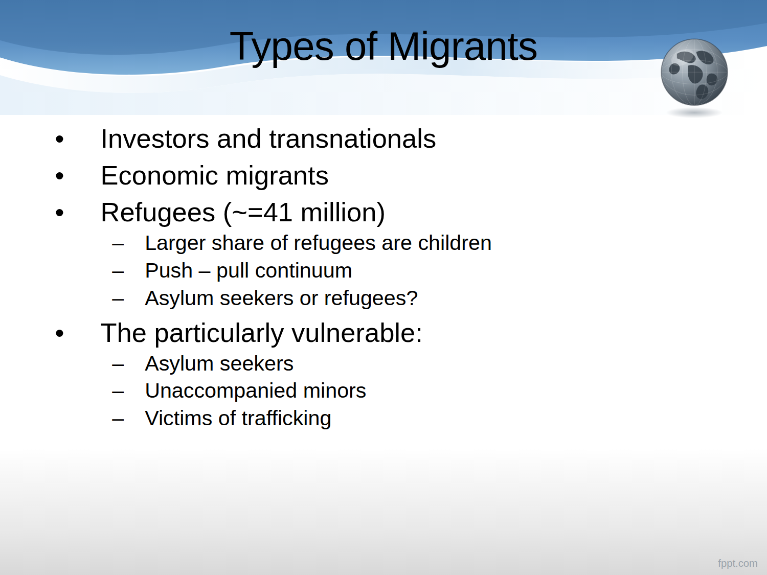Types of Migrants
•Investors and transnationals
•Economic migrants
•Refugees (~=41 million)
–Larger share of refugees are children
–Push – pull continuum
–Asylum seekers or refugees?
•The particularly vulnerable:
–Asylum seekers
–Unaccompanied minors
–Victims of trafficking
fppt.com